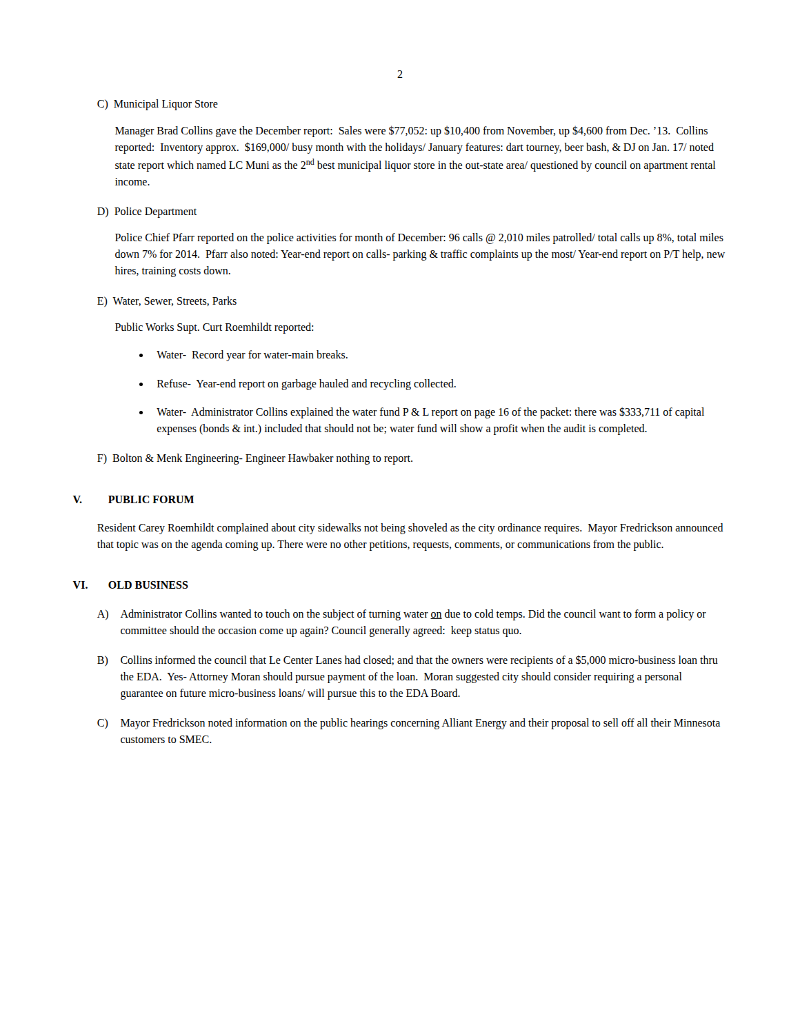2
C) Municipal Liquor Store
Manager Brad Collins gave the December report: Sales were $77,052: up $10,400 from November, up $4,600 from Dec. ’13. Collins reported: Inventory approx. $169,000/ busy month with the holidays/ January features: dart tourney, beer bash, & DJ on Jan. 17/ noted state report which named LC Muni as the 2nd best municipal liquor store in the out-state area/ questioned by council on apartment rental income.
D) Police Department
Police Chief Pfarr reported on the police activities for month of December: 96 calls @ 2,010 miles patrolled/ total calls up 8%, total miles down 7% for 2014. Pfarr also noted: Year-end report on calls- parking & traffic complaints up the most/ Year-end report on P/T help, new hires, training costs down.
E) Water, Sewer, Streets, Parks
Public Works Supt. Curt Roemhildt reported:
Water- Record year for water-main breaks.
Refuse- Year-end report on garbage hauled and recycling collected.
Water- Administrator Collins explained the water fund P & L report on page 16 of the packet: there was $333,711 of capital expenses (bonds & int.) included that should not be; water fund will show a profit when the audit is completed.
F) Bolton & Menk Engineering- Engineer Hawbaker nothing to report.
V.
PUBLIC FORUM
Resident Carey Roemhildt complained about city sidewalks not being shoveled as the city ordinance requires. Mayor Fredrickson announced that topic was on the agenda coming up. There were no other petitions, requests, comments, or communications from the public.
VI.
OLD BUSINESS
A)
Administrator Collins wanted to touch on the subject of turning water on due to cold temps. Did the council want to form a policy or committee should the occasion come up again? Council generally agreed: keep status quo.
B)
Collins informed the council that Le Center Lanes had closed; and that the owners were recipients of a $5,000 micro-business loan thru the EDA. Yes- Attorney Moran should pursue payment of the loan. Moran suggested city should consider requiring a personal guarantee on future micro-business loans/ will pursue this to the EDA Board.
C)
Mayor Fredrickson noted information on the public hearings concerning Alliant Energy and their proposal to sell off all their Minnesota customers to SMEC.